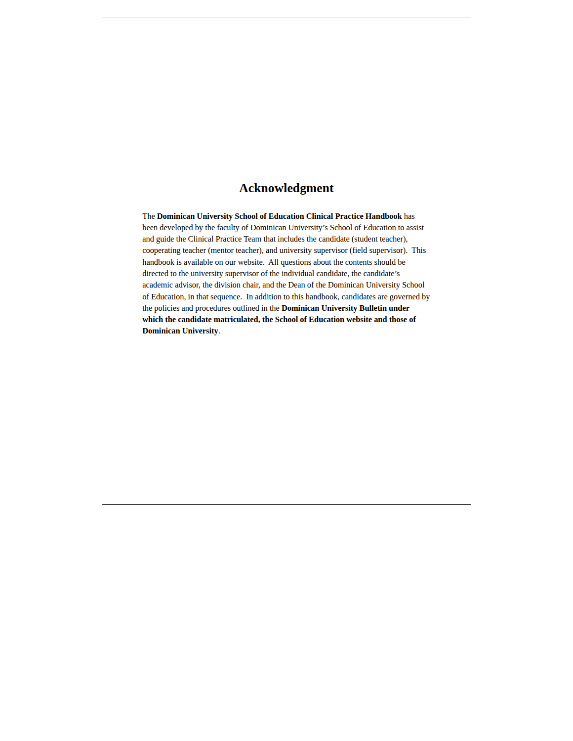Acknowledgment
The Dominican University School of Education Clinical Practice Handbook has been developed by the faculty of Dominican University’s School of Education to assist and guide the Clinical Practice Team that includes the candidate (student teacher), cooperating teacher (mentor teacher), and university supervisor (field supervisor). This handbook is available on our website. All questions about the contents should be directed to the university supervisor of the individual candidate, the candidate’s academic advisor, the division chair, and the Dean of the Dominican University School of Education, in that sequence. In addition to this handbook, candidates are governed by the policies and procedures outlined in the Dominican University Bulletin under which the candidate matriculated, the School of Education website and those of Dominican University.